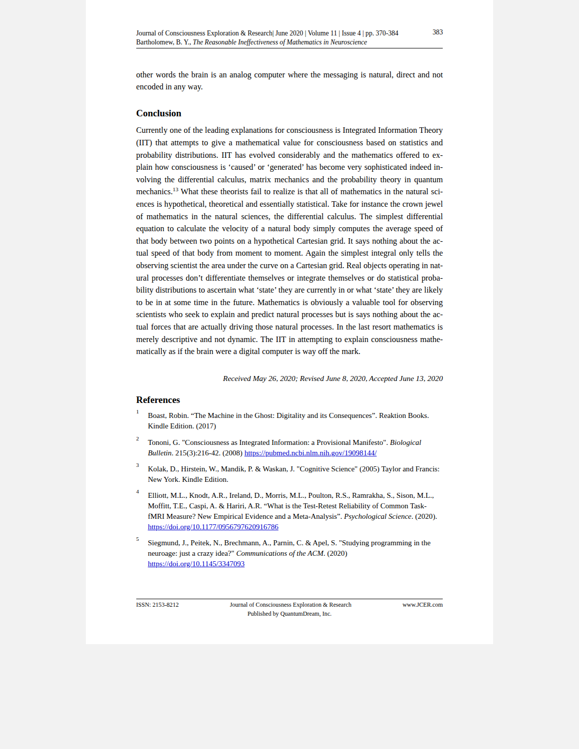383 Journal of Consciousness Exploration & Research| June 2020 | Volume 11 | Issue 4 | pp. 370-384 Bartholomew, B. Y., The Reasonable Ineffectiveness of Mathematics in Neuroscience
other words the brain is an analog computer where the messaging is natural, direct and not encoded in any way.
Conclusion
Currently one of the leading explanations for consciousness is Integrated Information Theory (IIT) that attempts to give a mathematical value for consciousness based on statistics and probability distributions. IIT has evolved considerably and the mathematics offered to explain how consciousness is ‘caused’ or ‘generated’ has become very sophisticated indeed involving the differential calculus, matrix mechanics and the probability theory in quantum mechanics.13 What these theorists fail to realize is that all of mathematics in the natural sciences is hypothetical, theoretical and essentially statistical. Take for instance the crown jewel of mathematics in the natural sciences, the differential calculus. The simplest differential equation to calculate the velocity of a natural body simply computes the average speed of that body between two points on a hypothetical Cartesian grid. It says nothing about the actual speed of that body from moment to moment. Again the simplest integral only tells the observing scientist the area under the curve on a Cartesian grid. Real objects operating in natural processes don’t differentiate themselves or integrate themselves or do statistical probability distributions to ascertain what ‘state’ they are currently in or what ‘state’ they are likely to be in at some time in the future. Mathematics is obviously a valuable tool for observing scientists who seek to explain and predict natural processes but is says nothing about the actual forces that are actually driving those natural processes. In the last resort mathematics is merely descriptive and not dynamic. The IIT in attempting to explain consciousness mathematically as if the brain were a digital computer is way off the mark.
Received May 26, 2020; Revised June 8, 2020, Accepted June 13, 2020
References
1 Boast, Robin. “The Machine in the Ghost: Digitality and its Consequences”. Reaktion Books. Kindle Edition. (2017)
2 Tononi, G. "Consciousness as Integrated Information: a Provisional Manifesto". Biological Bulletin. 215(3):216-42. (2008) https://pubmed.ncbi.nlm.nih.gov/19098144/
3 Kolak, D., Hirstein, W., Mandik, P. & Waskan, J. "Cognitive Science" (2005) Taylor and Francis: New York. Kindle Edition.
4 Elliott, M.L., Knodt, A.R., Ireland, D., Morris, M.L., Poulton, R.S., Ramrakha, S., Sison, M.L., Moffitt, T.E., Caspi, A. & Hariri, A.R. “What is the Test-Retest Reliability of Common Task-fMRI Measure? New Empirical Evidence and a Meta-Analysis”. Psychological Science. (2020). https://doi.org/10.1177/0956797620916786
5 Siegmund, J., Peitek, N., Brechmann, A., Parnin, C. & Apel, S. "Studying programming in the neuroage: just a crazy idea?" Communications of the ACM. (2020) https://doi.org/10.1145/3347093
ISSN: 2153-8212 Journal of Consciousness Exploration & Research www.JCER.com
Published by QuantumDream, Inc.